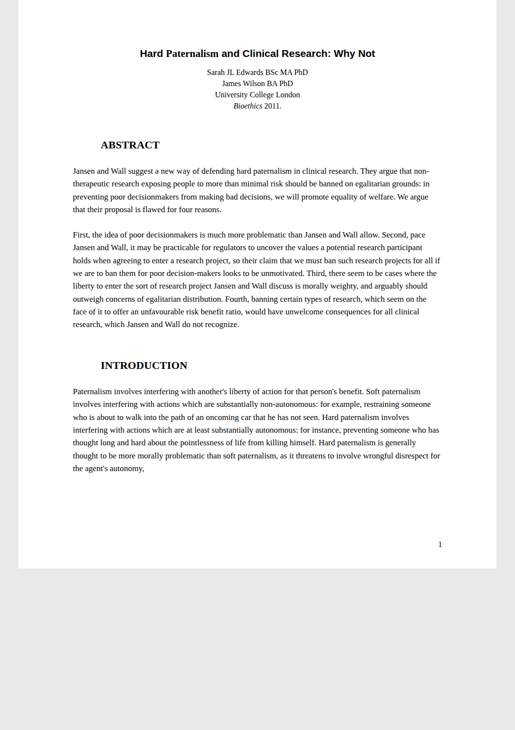Hard Paternalism and Clinical Research: Why Not
Sarah JL Edwards BSc MA PhD
James Wilson BA PhD
University College London
Bioethics 2011.
ABSTRACT
Jansen and Wall suggest a new way of defending hard paternalism in clinical research. They argue that non-therapeutic research exposing people to more than minimal risk should be banned on egalitarian grounds: in preventing poor decisionmakers from making bad decisions, we will promote equality of welfare. We argue that their proposal is flawed for four reasons.
First, the idea of poor decisionmakers is much more problematic than Jansen and Wall allow. Second, pace Jansen and Wall, it may be practicable for regulators to uncover the values a potential research participant holds when agreeing to enter a research project, so their claim that we must ban such research projects for all if we are to ban them for poor decision-makers looks to be unmotivated. Third, there seem to be cases where the liberty to enter the sort of research project Jansen and Wall discuss is morally weighty, and arguably should outweigh concerns of egalitarian distribution. Fourth, banning certain types of research, which seem on the face of it to offer an unfavourable risk benefit ratio, would have unwelcome consequences for all clinical research, which Jansen and Wall do not recognize.
INTRODUCTION
Paternalism involves interfering with another's liberty of action for that person's benefit. Soft paternalism involves interfering with actions which are substantially non-autonomous: for example, restraining someone who is about to walk into the path of an oncoming car that he has not seen. Hard paternalism involves interfering with actions which are at least substantially autonomous: for instance, preventing someone who has thought long and hard about the pointlessness of life from killing himself. Hard paternalism is generally thought to be more morally problematic than soft paternalism, as it threatens to involve wrongful disrespect for the agent's autonomy,
1